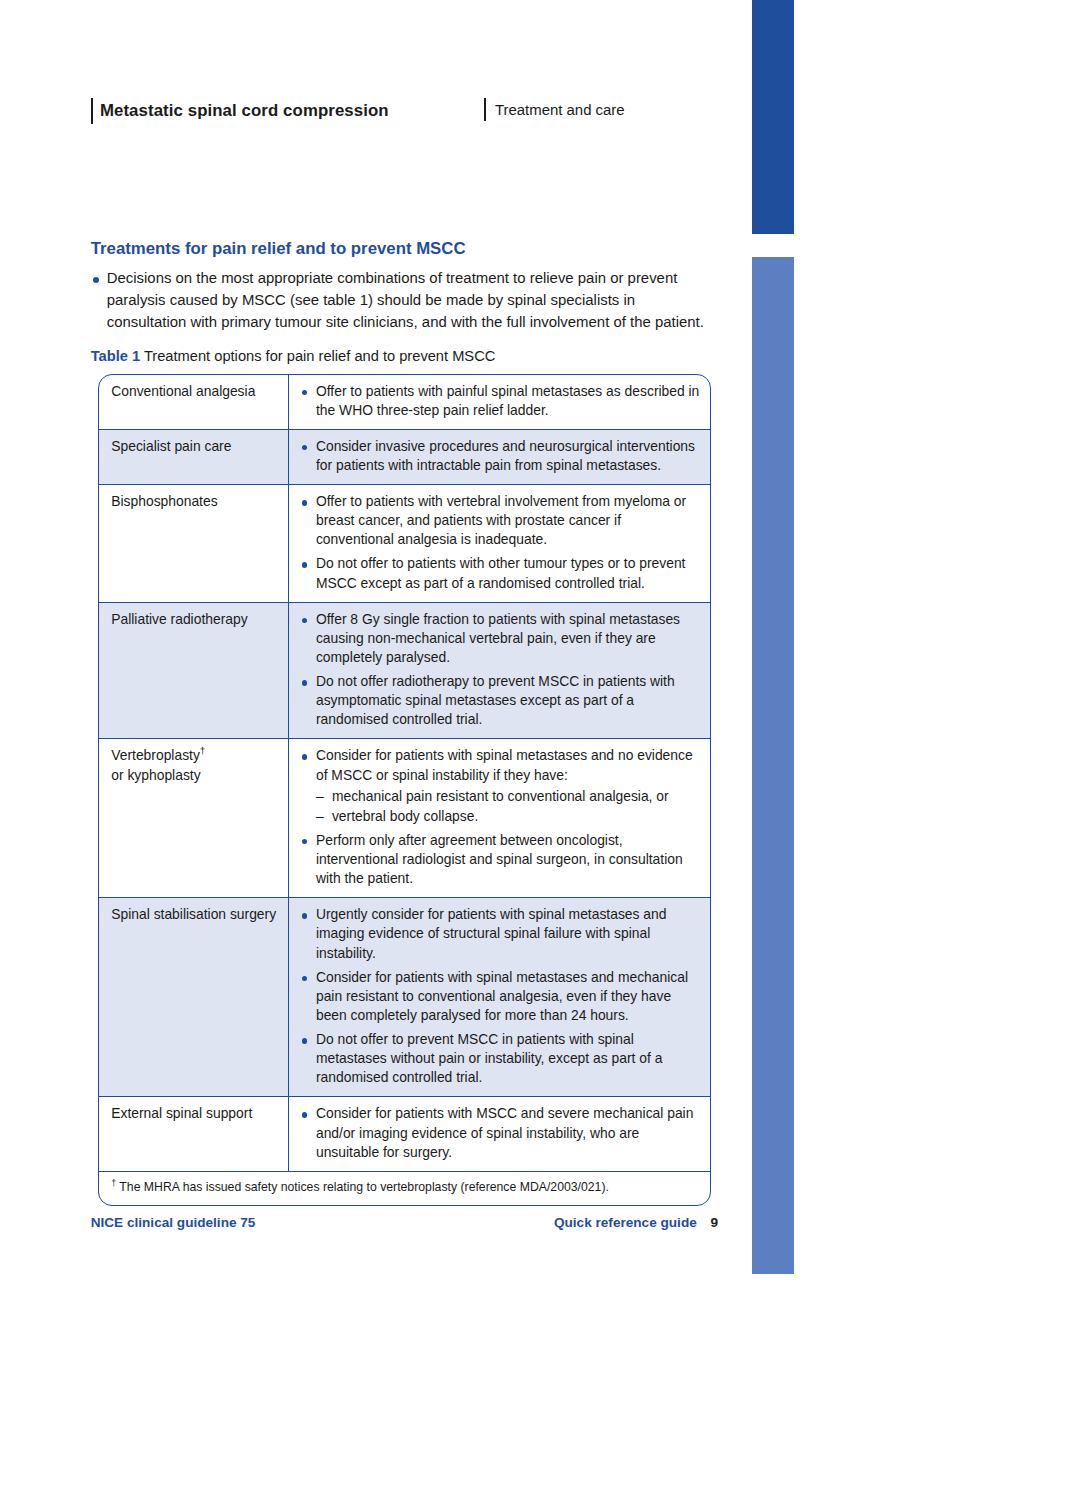Metastatic spinal cord compression
Treatment and care
Treatments for pain relief and to prevent MSCC
Decisions on the most appropriate combinations of treatment to relieve pain or prevent paralysis caused by MSCC (see table 1) should be made by spinal specialists in consultation with primary tumour site clinicians, and with the full involvement of the patient.
Table 1 Treatment options for pain relief and to prevent MSCC
| Conventional analgesia | Offer to patients with painful spinal metastases as described in the WHO three-step pain relief ladder. |
| Specialist pain care | Consider invasive procedures and neurosurgical interventions for patients with intractable pain from spinal metastases. |
| Bisphosphonates | Offer to patients with vertebral involvement from myeloma or breast cancer, and patients with prostate cancer if conventional analgesia is inadequate. Do not offer to patients with other tumour types or to prevent MSCC except as part of a randomised controlled trial. |
| Palliative radiotherapy | Offer 8 Gy single fraction to patients with spinal metastases causing non-mechanical vertebral pain, even if they are completely paralysed. Do not offer radiotherapy to prevent MSCC in patients with asymptomatic spinal metastases except as part of a randomised controlled trial. |
| Vertebroplasty † or kyphoplasty | Consider for patients with spinal metastases and no evidence of MSCC or spinal instability if they have: mechanical pain resistant to conventional analgesia, or vertebral body collapse. Perform only after agreement between oncologist, interventional radiologist and spinal surgeon, in consultation with the patient. |
| Spinal stabilisation surgery | Urgently consider for patients with spinal metastases and imaging evidence of structural spinal failure with spinal instability. Consider for patients with spinal metastases and mechanical pain resistant to conventional analgesia, even if they have been completely paralysed for more than 24 hours. Do not offer to prevent MSCC in patients with spinal metastases without pain or instability, except as part of a randomised controlled trial. |
| External spinal support | Consider for patients with MSCC and severe mechanical pain and/or imaging evidence of spinal instability, who are unsuitable for surgery. |
| † The MHRA has issued safety notices relating to vertebroplasty (reference MDA/2003/021). |
NICE clinical guideline 75
Quick reference guide 9